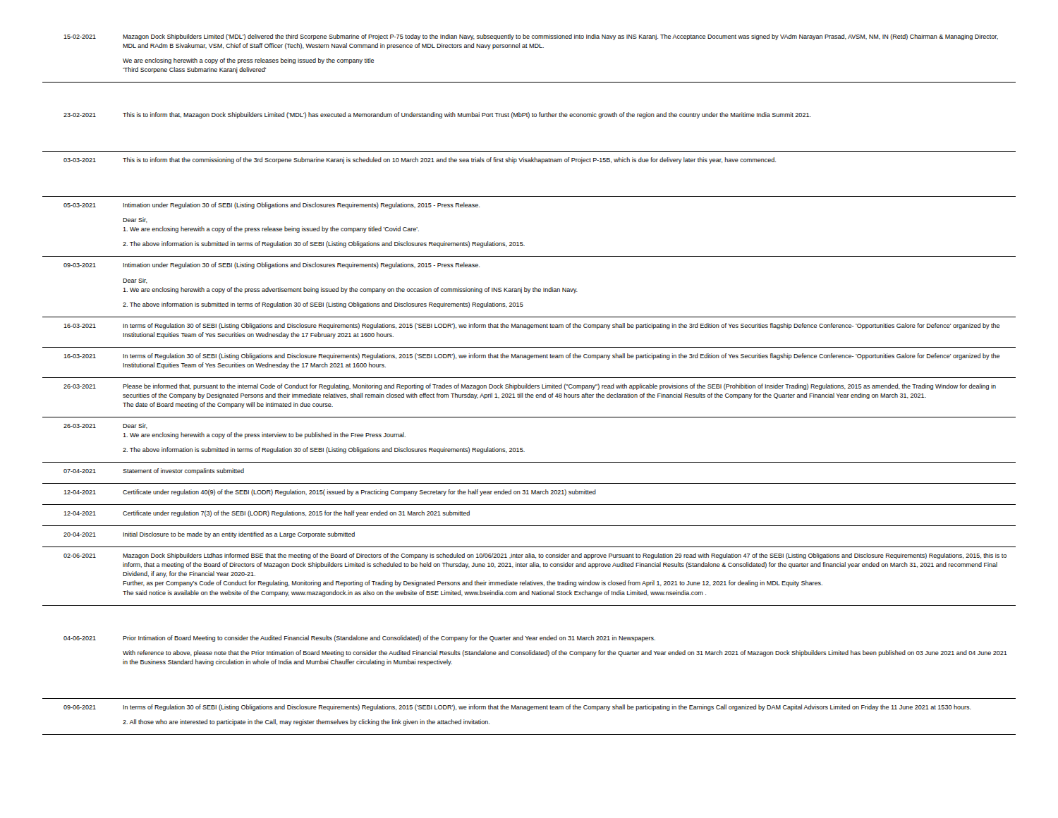| 15-02-2021 | Mazagon Dock Shipbuilders Limited ('MDL') delivered the third Scorpene Submarine of Project P-75 today to the Indian Navy, subsequently to be commissioned into India Navy as INS Karanj. The Acceptance Document was signed by VAdm Narayan Prasad, AVSM, NM, IN (Retd) Chairman & Managing Director, MDL and RAdm B Sivakumar, VSM, Chief of Staff Officer (Tech), Western Naval Command in presence of MDL Directors and Navy personnel at MDL. We are enclosing herewith a copy of the press releases being issued by the company title 'Third Scorpene Class Submarine Karanj delivered' |
| 23-02-2021 | This is to inform that, Mazagon Dock Shipbuilders Limited ('MDL') has executed a Memorandum of Understanding with Mumbai Port Trust (MbPt) to further the economic growth of the region and the country under the Maritime India Summit 2021. |
| 03-03-2021 | This is to inform that the commissioning of the 3rd Scorpene Submarine Karanj is scheduled on 10 March 2021 and the sea trials of first ship Visakhapatnam of Project P-15B, which is due for delivery later this year, have commenced. |
| 05-03-2021 | Intimation under Regulation 30 of SEBI (Listing Obligations and Disclosures Requirements) Regulations, 2015 - Press Release. Dear Sir, 1. We are enclosing herewith a copy of the press release being issued by the company titled 'Covid Care'. 2. The above information is submitted in terms of Regulation 30 of SEBI (Listing Obligations and Disclosures Requirements) Regulations, 2015. |
| 09-03-2021 | Intimation under Regulation 30 of SEBI (Listing Obligations and Disclosures Requirements) Regulations, 2015 - Press Release. Dear Sir, 1. We are enclosing herewith a copy of the press advertisement being issued by the company on the occasion of commissioning of INS Karanj by the Indian Navy. 2. The above information is submitted in terms of Regulation 30 of SEBI (Listing Obligations and Disclosures Requirements) Regulations, 2015 |
| 16-03-2021 | In terms of Regulation 30 of SEBI (Listing Obligations and Disclosure Requirements) Regulations, 2015 ('SEBI LODR'), we inform that the Management team of the Company shall be participating in the 3rd Edition of Yes Securities flagship Defence Conference- 'Opportunities Galore for Defence' organized by the Institutional Equities Team of Yes Securities on Wednesday the 17 February 2021 at 1600 hours. |
| 16-03-2021 | In terms of Regulation 30 of SEBI (Listing Obligations and Disclosure Requirements) Regulations, 2015 ('SEBI LODR'), we inform that the Management team of the Company shall be participating in the 3rd Edition of Yes Securities flagship Defence Conference- 'Opportunities Galore for Defence' organized by the Institutional Equities Team of Yes Securities on Wednesday the 17 March 2021 at 1600 hours. |
| 26-03-2021 | Please be informed that, pursuant to the internal Code of Conduct for Regulating, Monitoring and Reporting of Trades of Mazagon Dock Shipbuilders Limited ("Company") read with applicable provisions of the SEBI (Prohibition of Insider Trading) Regulations, 2015 as amended, the Trading Window for dealing in securities of the Company by Designated Persons and their immediate relatives, shall remain closed with effect from Thursday, April 1, 2021 till the end of 48 hours after the declaration of the Financial Results of the Company for the Quarter and Financial Year ending on March 31, 2021. The date of Board meeting of the Company will be intimated in due course. |
| 26-03-2021 | Dear Sir, 1. We are enclosing herewith a copy of the press interview to be published in the Free Press Journal. 2. The above information is submitted in terms of Regulation 30 of SEBI (Listing Obligations and Disclosures Requirements) Regulations, 2015. |
| 07-04-2021 | Statement of investor compalints submitted |
| 12-04-2021 | Certificate under regulation 40(9) of the SEBI (LODR) Regulation, 2015( issued by a Practicing Company Secretary for the half year ended on 31 March 2021) submitted |
| 12-04-2021 | Certificate under regulation 7(3) of the SEBI (LODR) Regulations, 2015 for the half year ended on 31 March 2021 submitted |
| 20-04-2021 | Initial Disclosure to be made by an entity identified as a Large Corporate submitted |
| 02-06-2021 | Mazagon Dock Shipbuilders Ltdhas informed BSE that the meeting of the Board of Directors of the Company is scheduled on 10/06/2021 ,inter alia, to consider and approve Pursuant to Regulation 29 read with Regulation 47 of the SEBI (Listing Obligations and Disclosure Requirements) Regulations, 2015, this is to inform, that a meeting of the Board of Directors of Mazagon Dock Shipbuilders Limited is scheduled to be held on Thursday, June 10, 2021, inter alia, to consider and approve Audited Financial Results (Standalone & Consolidated) for the quarter and financial year ended on March 31, 2021 and recommend Final Dividend, if any, for the Financial Year 2020-21. Further, as per Company's Code of Conduct for Regulating, Monitoring and Reporting of Trading by Designated Persons and their immediate relatives, the trading window is closed from April 1, 2021 to June 12, 2021 for dealing in MDL Equity Shares. The said notice is available on the website of the Company, www.mazagondock.in as also on the website of BSE Limited, www.bseindia.com and National Stock Exchange of India Limited, www.nseindia.com . |
| 04-06-2021 | Prior Intimation of Board Meeting to consider the Audited Financial Results (Standalone and Consolidated) of the Company for the Quarter and Year ended on 31 March 2021 in Newspapers. With reference to above, please note that the Prior Intimation of Board Meeting to consider the Audited Financial Results (Standalone and Consolidated) of the Company for the Quarter and Year ended on 31 March 2021 of Mazagon Dock Shipbuilders Limited has been published on 03 June 2021 and 04 June 2021 in the Business Standard having circulation in whole of India and Mumbai Chauffer circulating in Mumbai respectively. |
| 09-06-2021 | In terms of Regulation 30 of SEBI (Listing Obligations and Disclosure Requirements) Regulations, 2015 ('SEBI LODR'), we inform that the Management team of the Company shall be participating in the Earnings Call organized by DAM Capital Advisors Limited on Friday the 11 June 2021 at 1530 hours. 2. All those who are interested to participate in the Call, may register themselves by clicking the link given in the attached invitation. |